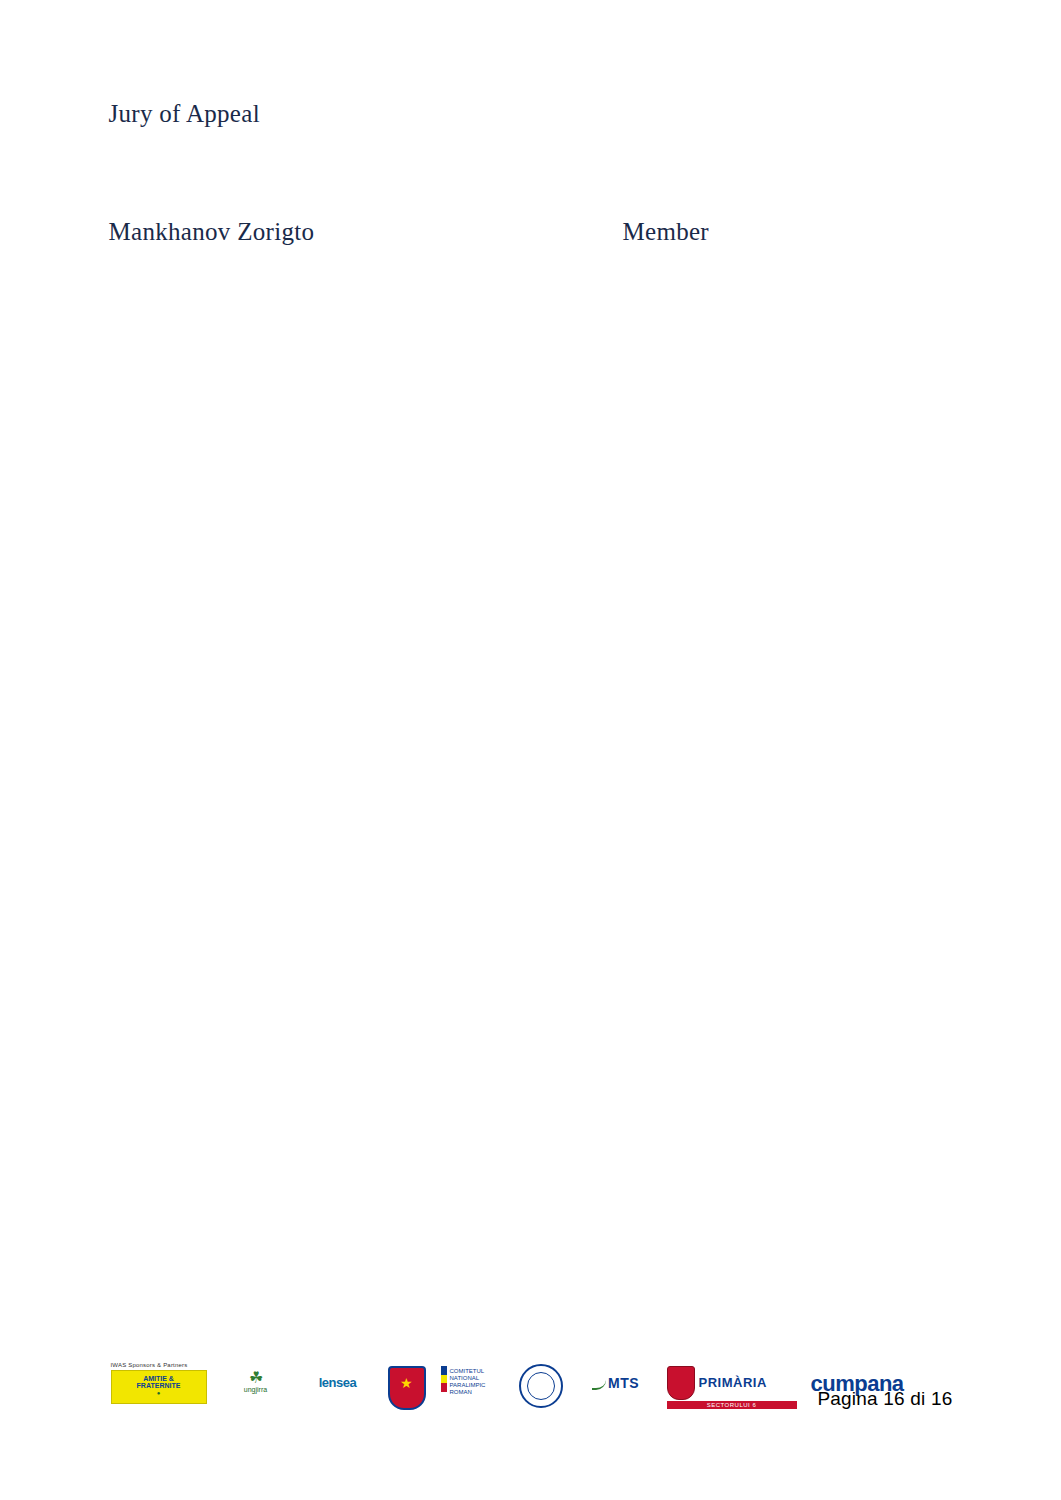Jury of Appeal
Mankhanov Zorigto
Member
IWAS Sponsors & Partners
AMITIE &
FRATERNITE ●
☘ ungjirra
lensea
★
COMITETUL
NATIONAL
PARALIMPIC
ROMAN
MTS
PRIMÀRIA SECTORULUI 6
cumpana
Pagina 16 di 16